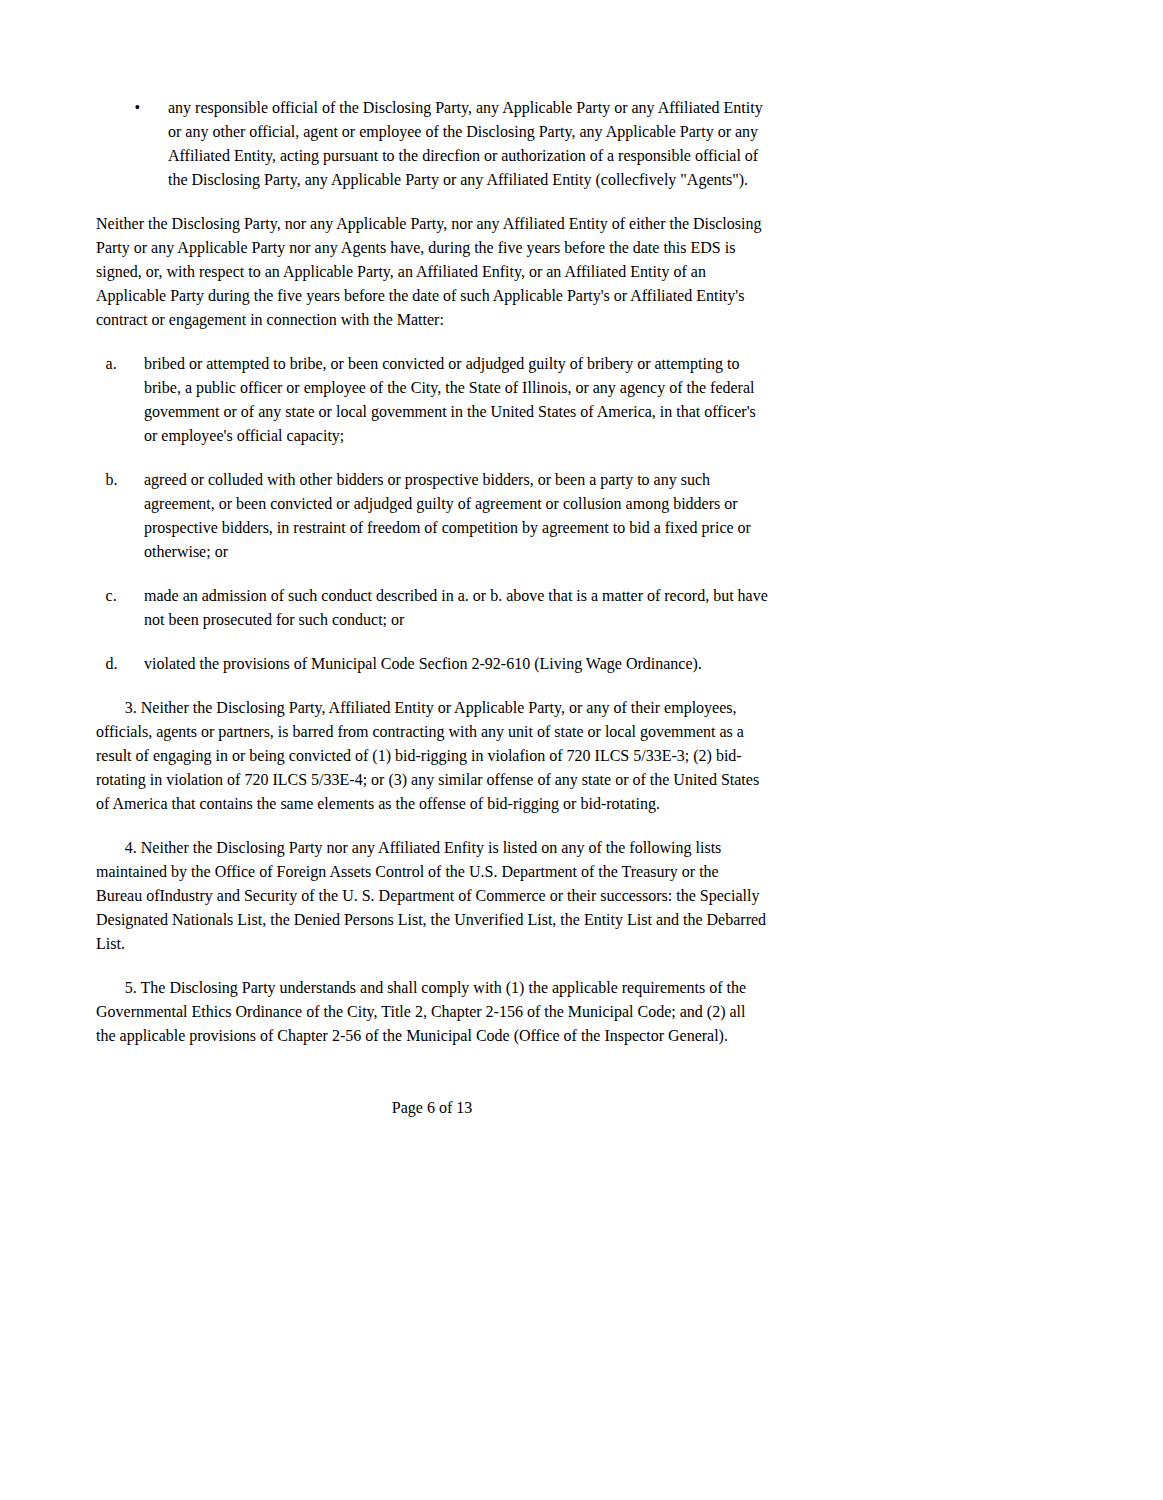• any responsible official of the Disclosing Party, any Applicable Party or any Affiliated Entity or any other official, agent or employee of the Disclosing Party, any Applicable Party or any Affiliated Entity, acting pursuant to the direcfion or authorization of a responsible official of the Disclosing Party, any Applicable Party or any Affiliated Entity (collecfively "Agents").
Neither the Disclosing Party, nor any Applicable Party, nor any Affiliated Entity of either the Disclosing Party or any Applicable Party nor any Agents have, during the five years before the date this EDS is signed, or, with respect to an Applicable Party, an Affiliated Enfity, or an Affiliated Entity of an Applicable Party during the five years before the date of such Applicable Party's or Affiliated Entity's contract or engagement in connection with the Matter:
a. bribed or attempted to bribe, or been convicted or adjudged guilty of bribery or attempting to bribe, a public officer or employee of the City, the State of Illinois, or any agency of the federal govemment or of any state or local govemment in the United States of America, in that officer's or employee's official capacity;
b. agreed or colluded with other bidders or prospective bidders, or been a party to any such agreement, or been convicted or adjudged guilty of agreement or collusion among bidders or prospective bidders, in restraint of freedom of competition by agreement to bid a fixed price or otherwise; or
c. made an admission of such conduct described in a. or b. above that is a matter of record, but have not been prosecuted for such conduct; or
d. violated the provisions of Municipal Code Secfion 2-92-610 (Living Wage Ordinance).
3. Neither the Disclosing Party, Affiliated Entity or Applicable Party, or any of their employees, officials, agents or partners, is barred from contracting with any unit of state or local govemment as a result of engaging in or being convicted of (1) bid-rigging in violafion of 720 ILCS 5/33E-3; (2) bid-rotating in violation of 720 ILCS 5/33E-4; or (3) any similar offense of any state or of the United States of America that contains the same elements as the offense of bid-rigging or bid-rotating.
4. Neither the Disclosing Party nor any Affiliated Enfity is listed on any of the following lists maintained by the Office of Foreign Assets Control of the U.S. Department of the Treasury or the Bureau ofIndustry and Security of the U. S. Department of Commerce or their successors: the Specially Designated Nationals List, the Denied Persons List, the Unverified List, the Entity List and the Debarred List.
5. The Disclosing Party understands and shall comply with (1) the applicable requirements of the Governmental Ethics Ordinance of the City, Title 2, Chapter 2-156 of the Municipal Code; and (2) all the applicable provisions of Chapter 2-56 of the Municipal Code (Office of the Inspector General).
Page 6 of 13